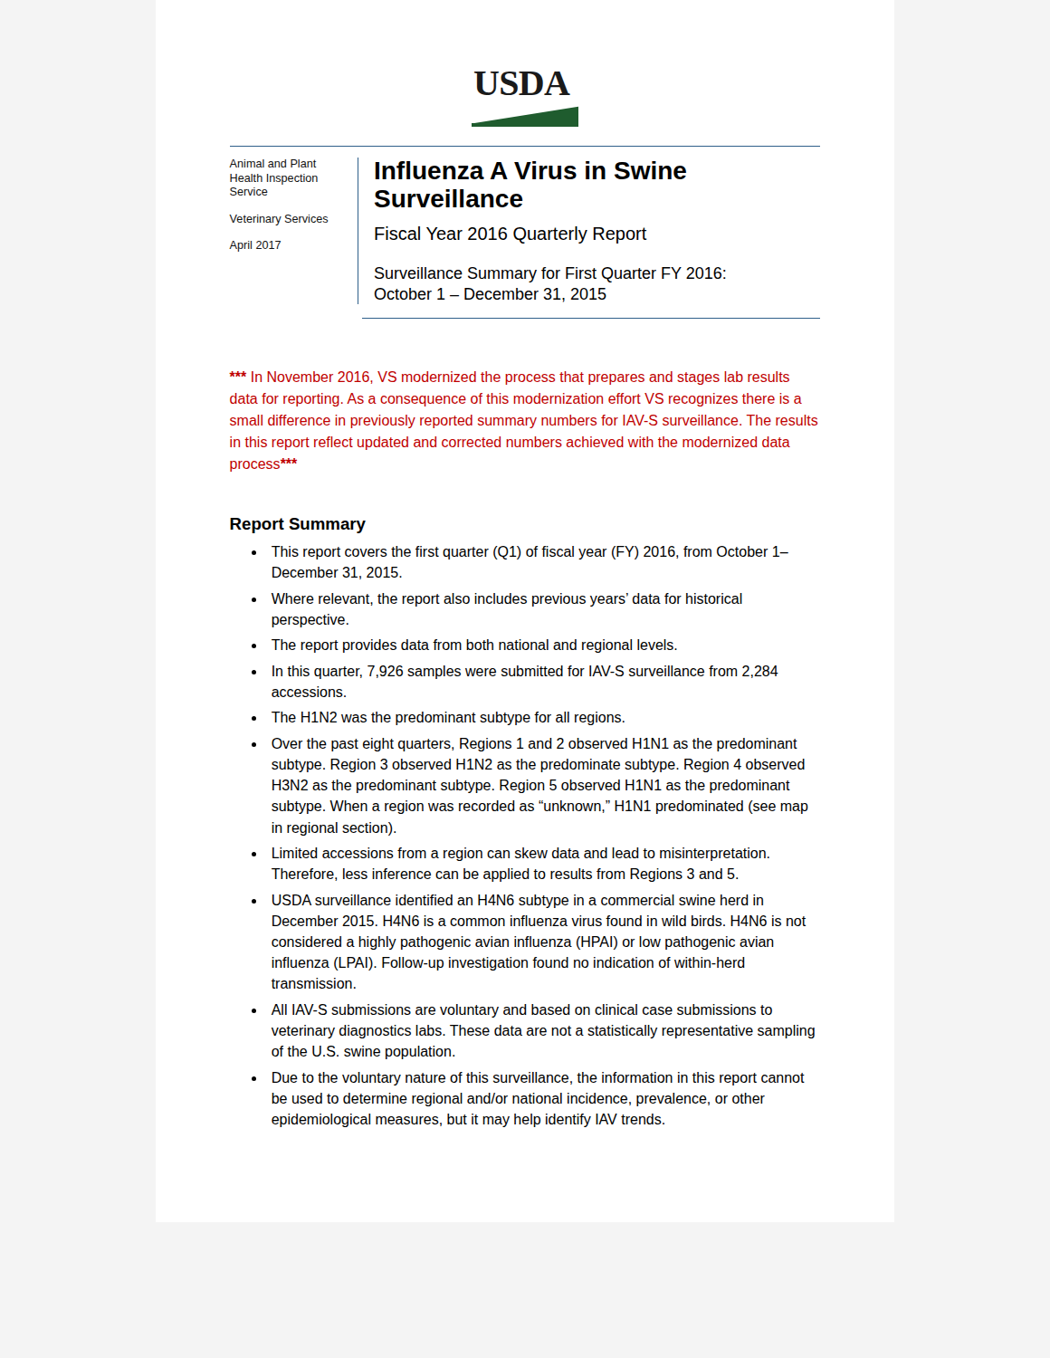USDA
Animal and Plant Health Inspection Service
Veterinary Services
April 2017
Influenza A Virus in Swine Surveillance
Fiscal Year 2016 Quarterly Report
Surveillance Summary for First Quarter FY 2016:
October 1 – December 31, 2015
*** In November 2016, VS modernized the process that prepares and stages lab results data for reporting. As a consequence of this modernization effort VS recognizes there is a small difference in previously reported summary numbers for IAV-S surveillance. The results in this report reflect updated and corrected numbers achieved with the modernized data process***
Report Summary
This report covers the first quarter (Q1) of fiscal year (FY) 2016, from October 1– December 31, 2015.
Where relevant, the report also includes previous years’ data for historical perspective.
The report provides data from both national and regional levels.
In this quarter, 7,926 samples were submitted for IAV-S surveillance from 2,284 accessions.
The H1N2 was the predominant subtype for all regions.
Over the past eight quarters, Regions 1 and 2 observed H1N1 as the predominant subtype. Region 3 observed H1N2 as the predominate subtype. Region 4 observed H3N2 as the predominant subtype. Region 5 observed H1N1 as the predominant subtype. When a region was recorded as “unknown,” H1N1 predominated (see map in regional section).
Limited accessions from a region can skew data and lead to misinterpretation. Therefore, less inference can be applied to results from Regions 3 and 5.
USDA surveillance identified an H4N6 subtype in a commercial swine herd in December 2015. H4N6 is a common influenza virus found in wild birds. H4N6 is not considered a highly pathogenic avian influenza (HPAI) or low pathogenic avian influenza (LPAI). Follow-up investigation found no indication of within-herd transmission.
All IAV-S submissions are voluntary and based on clinical case submissions to veterinary diagnostics labs. These data are not a statistically representative sampling of the U.S. swine population.
Due to the voluntary nature of this surveillance, the information in this report cannot be used to determine regional and/or national incidence, prevalence, or other epidemiological measures, but it may help identify IAV trends.